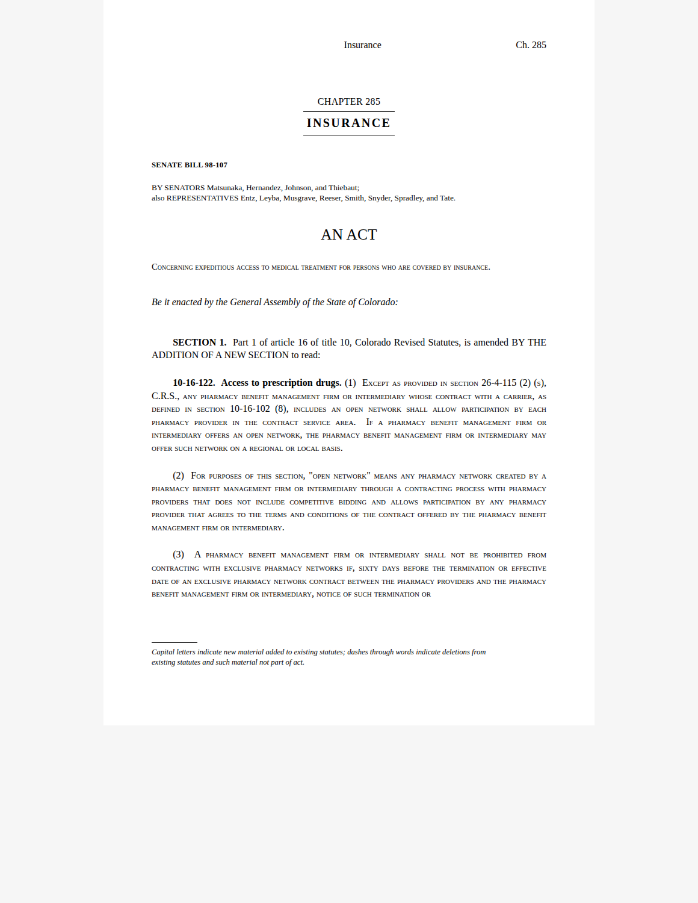Insurance
Ch. 285
CHAPTER 285
INSURANCE
SENATE BILL 98-107
BY SENATORS Matsunaka, Hernandez, Johnson, and Thiebaut;
also REPRESENTATIVES Entz, Leyba, Musgrave, Reeser, Smith, Snyder, Spradley, and Tate.
AN ACT
Concerning expeditious access to medical treatment for persons who are covered by insurance.
Be it enacted by the General Assembly of the State of Colorado:
SECTION 1. Part 1 of article 16 of title 10, Colorado Revised Statutes, is amended BY THE ADDITION OF A NEW SECTION to read:
10-16-122. Access to prescription drugs. (1) Except as provided in section 26-4-115 (2) (s), C.R.S., any pharmacy benefit management firm or intermediary whose contract with a carrier, as defined in section 10-16-102 (8), includes an open network shall allow participation by each pharmacy provider in the contract service area. If a pharmacy benefit management firm or intermediary offers an open network, the pharmacy benefit management firm or intermediary may offer such network on a regional or local basis.
(2) For purposes of this section, "open network" means any pharmacy network created by a pharmacy benefit management firm or intermediary through a contracting process with pharmacy providers that does not include competitive bidding and allows participation by any pharmacy provider that agrees to the terms and conditions of the contract offered by the pharmacy benefit management firm or intermediary.
(3) A pharmacy benefit management firm or intermediary shall not be prohibited from contracting with exclusive pharmacy networks if, sixty days before the termination or effective date of an exclusive pharmacy network contract between the pharmacy providers and the pharmacy benefit management firm or intermediary, notice of such termination or
Capital letters indicate new material added to existing statutes; dashes through words indicate deletions from existing statutes and such material not part of act.